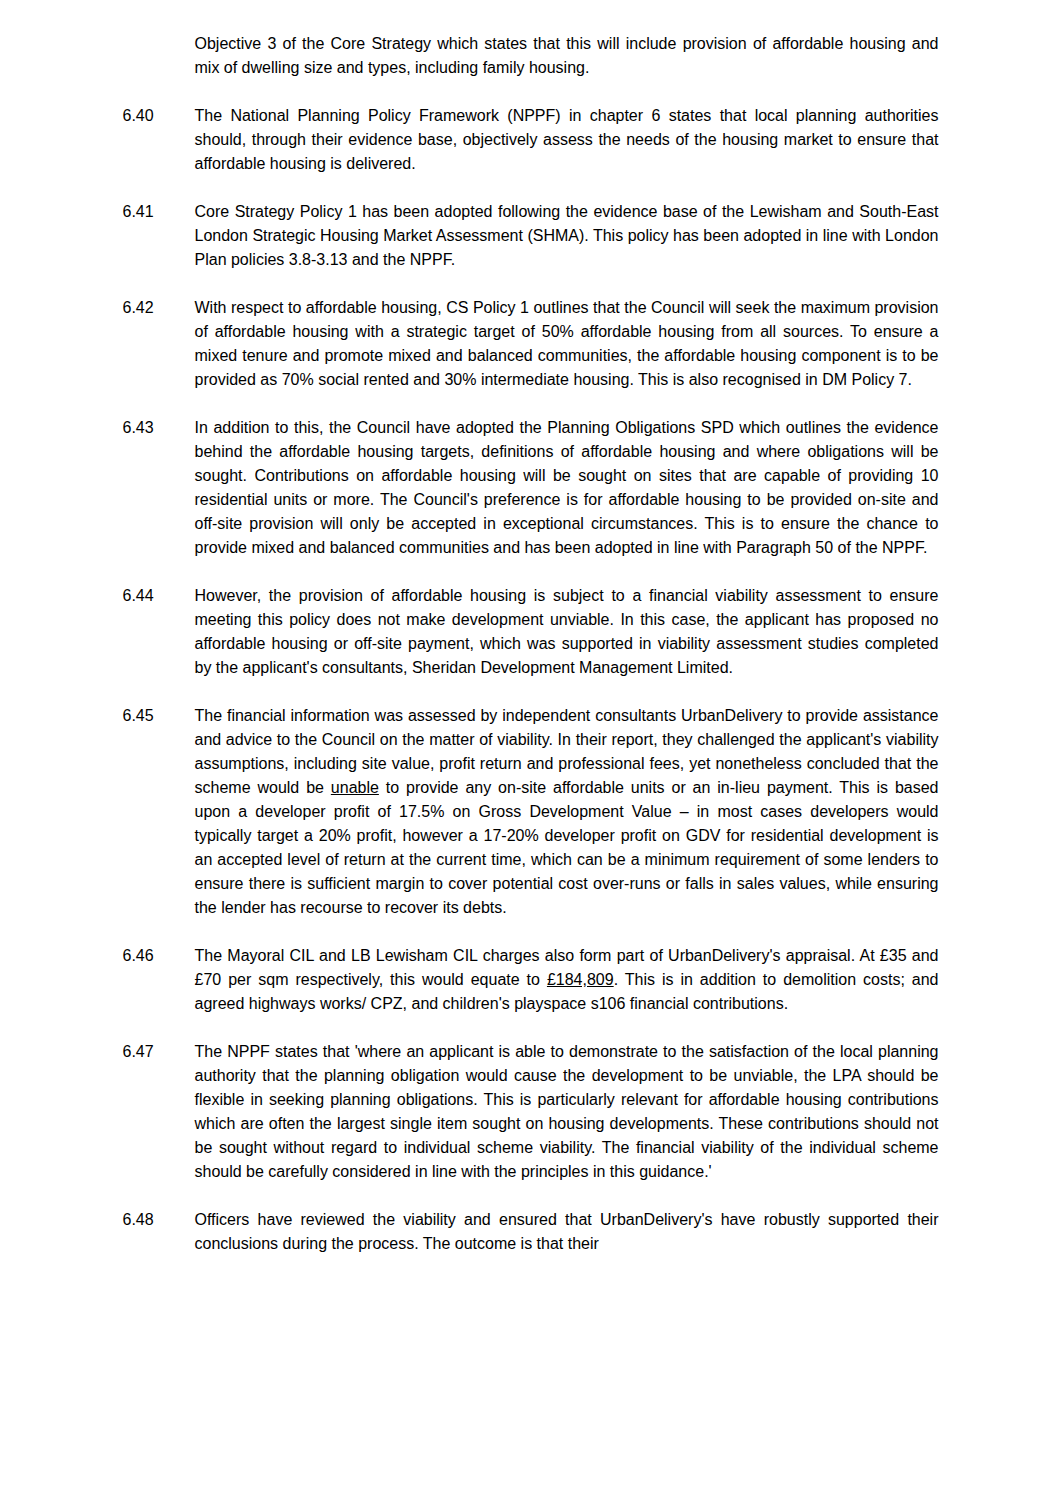Objective 3 of the Core Strategy which states that this will include provision of affordable housing and mix of dwelling size and types, including family housing.
6.40
The National Planning Policy Framework (NPPF) in chapter 6 states that local planning authorities should, through their evidence base, objectively assess the needs of the housing market to ensure that affordable housing is delivered.
6.41
Core Strategy Policy 1 has been adopted following the evidence base of the Lewisham and South-East London Strategic Housing Market Assessment (SHMA). This policy has been adopted in line with London Plan policies 3.8-3.13 and the NPPF.
6.42
With respect to affordable housing, CS Policy 1 outlines that the Council will seek the maximum provision of affordable housing with a strategic target of 50% affordable housing from all sources. To ensure a mixed tenure and promote mixed and balanced communities, the affordable housing component is to be provided as 70% social rented and 30% intermediate housing. This is also recognised in DM Policy 7.
6.43
In addition to this, the Council have adopted the Planning Obligations SPD which outlines the evidence behind the affordable housing targets, definitions of affordable housing and where obligations will be sought. Contributions on affordable housing will be sought on sites that are capable of providing 10 residential units or more. The Council's preference is for affordable housing to be provided on-site and off-site provision will only be accepted in exceptional circumstances. This is to ensure the chance to provide mixed and balanced communities and has been adopted in line with Paragraph 50 of the NPPF.
6.44
However, the provision of affordable housing is subject to a financial viability assessment to ensure meeting this policy does not make development unviable. In this case, the applicant has proposed no affordable housing or off-site payment, which was supported in viability assessment studies completed by the applicant's consultants, Sheridan Development Management Limited.
6.45
The financial information was assessed by independent consultants UrbanDelivery to provide assistance and advice to the Council on the matter of viability. In their report, they challenged the applicant's viability assumptions, including site value, profit return and professional fees, yet nonetheless concluded that the scheme would be unable to provide any on-site affordable units or an in-lieu payment. This is based upon a developer profit of 17.5% on Gross Development Value – in most cases developers would typically target a 20% profit, however a 17-20% developer profit on GDV for residential development is an accepted level of return at the current time, which can be a minimum requirement of some lenders to ensure there is sufficient margin to cover potential cost over-runs or falls in sales values, while ensuring the lender has recourse to recover its debts.
6.46
The Mayoral CIL and LB Lewisham CIL charges also form part of UrbanDelivery's appraisal. At £35 and £70 per sqm respectively, this would equate to £184,809. This is in addition to demolition costs; and agreed highways works/ CPZ, and children's playspace s106 financial contributions.
6.47
The NPPF states that 'where an applicant is able to demonstrate to the satisfaction of the local planning authority that the planning obligation would cause the development to be unviable, the LPA should be flexible in seeking planning obligations. This is particularly relevant for affordable housing contributions which are often the largest single item sought on housing developments. These contributions should not be sought without regard to individual scheme viability. The financial viability of the individual scheme should be carefully considered in line with the principles in this guidance.'
6.48
Officers have reviewed the viability and ensured that UrbanDelivery's have robustly supported their conclusions during the process. The outcome is that their